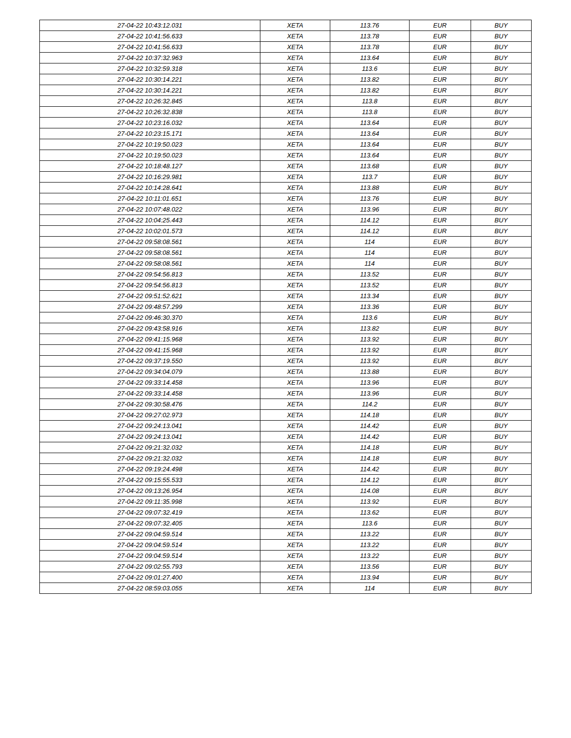| 27-04-22 10:43:12.031 | XETA | 113.76 | EUR | BUY |
| 27-04-22 10:41:56.633 | XETA | 113.78 | EUR | BUY |
| 27-04-22 10:41:56.633 | XETA | 113.78 | EUR | BUY |
| 27-04-22 10:37:32.963 | XETA | 113.64 | EUR | BUY |
| 27-04-22 10:32:59.318 | XETA | 113.6 | EUR | BUY |
| 27-04-22 10:30:14.221 | XETA | 113.82 | EUR | BUY |
| 27-04-22 10:30:14.221 | XETA | 113.82 | EUR | BUY |
| 27-04-22 10:26:32.845 | XETA | 113.8 | EUR | BUY |
| 27-04-22 10:26:32.838 | XETA | 113.8 | EUR | BUY |
| 27-04-22 10:23:16.032 | XETA | 113.64 | EUR | BUY |
| 27-04-22 10:23:15.171 | XETA | 113.64 | EUR | BUY |
| 27-04-22 10:19:50.023 | XETA | 113.64 | EUR | BUY |
| 27-04-22 10:19:50.023 | XETA | 113.64 | EUR | BUY |
| 27-04-22 10:18:48.127 | XETA | 113.68 | EUR | BUY |
| 27-04-22 10:16:29.981 | XETA | 113.7 | EUR | BUY |
| 27-04-22 10:14:28.641 | XETA | 113.88 | EUR | BUY |
| 27-04-22 10:11:01.651 | XETA | 113.76 | EUR | BUY |
| 27-04-22 10:07:48.022 | XETA | 113.96 | EUR | BUY |
| 27-04-22 10:04:25.443 | XETA | 114.12 | EUR | BUY |
| 27-04-22 10:02:01.573 | XETA | 114.12 | EUR | BUY |
| 27-04-22 09:58:08.561 | XETA | 114 | EUR | BUY |
| 27-04-22 09:58:08.561 | XETA | 114 | EUR | BUY |
| 27-04-22 09:58:08.561 | XETA | 114 | EUR | BUY |
| 27-04-22 09:54:56.813 | XETA | 113.52 | EUR | BUY |
| 27-04-22 09:54:56.813 | XETA | 113.52 | EUR | BUY |
| 27-04-22 09:51:52.621 | XETA | 113.34 | EUR | BUY |
| 27-04-22 09:48:57.299 | XETA | 113.36 | EUR | BUY |
| 27-04-22 09:46:30.370 | XETA | 113.6 | EUR | BUY |
| 27-04-22 09:43:58.916 | XETA | 113.82 | EUR | BUY |
| 27-04-22 09:41:15.968 | XETA | 113.92 | EUR | BUY |
| 27-04-22 09:41:15.968 | XETA | 113.92 | EUR | BUY |
| 27-04-22 09:37:19.550 | XETA | 113.92 | EUR | BUY |
| 27-04-22 09:34:04.079 | XETA | 113.88 | EUR | BUY |
| 27-04-22 09:33:14.458 | XETA | 113.96 | EUR | BUY |
| 27-04-22 09:33:14.458 | XETA | 113.96 | EUR | BUY |
| 27-04-22 09:30:58.476 | XETA | 114.2 | EUR | BUY |
| 27-04-22 09:27:02.973 | XETA | 114.18 | EUR | BUY |
| 27-04-22 09:24:13.041 | XETA | 114.42 | EUR | BUY |
| 27-04-22 09:24:13.041 | XETA | 114.42 | EUR | BUY |
| 27-04-22 09:21:32.032 | XETA | 114.18 | EUR | BUY |
| 27-04-22 09:21:32.032 | XETA | 114.18 | EUR | BUY |
| 27-04-22 09:19:24.498 | XETA | 114.42 | EUR | BUY |
| 27-04-22 09:15:55.533 | XETA | 114.12 | EUR | BUY |
| 27-04-22 09:13:26.954 | XETA | 114.08 | EUR | BUY |
| 27-04-22 09:11:35.998 | XETA | 113.92 | EUR | BUY |
| 27-04-22 09:07:32.419 | XETA | 113.62 | EUR | BUY |
| 27-04-22 09:07:32.405 | XETA | 113.6 | EUR | BUY |
| 27-04-22 09:04:59.514 | XETA | 113.22 | EUR | BUY |
| 27-04-22 09:04:59.514 | XETA | 113.22 | EUR | BUY |
| 27-04-22 09:04:59.514 | XETA | 113.22 | EUR | BUY |
| 27-04-22 09:02:55.793 | XETA | 113.56 | EUR | BUY |
| 27-04-22 09:01:27.400 | XETA | 113.94 | EUR | BUY |
| 27-04-22 08:59:03.055 | XETA | 114 | EUR | BUY |